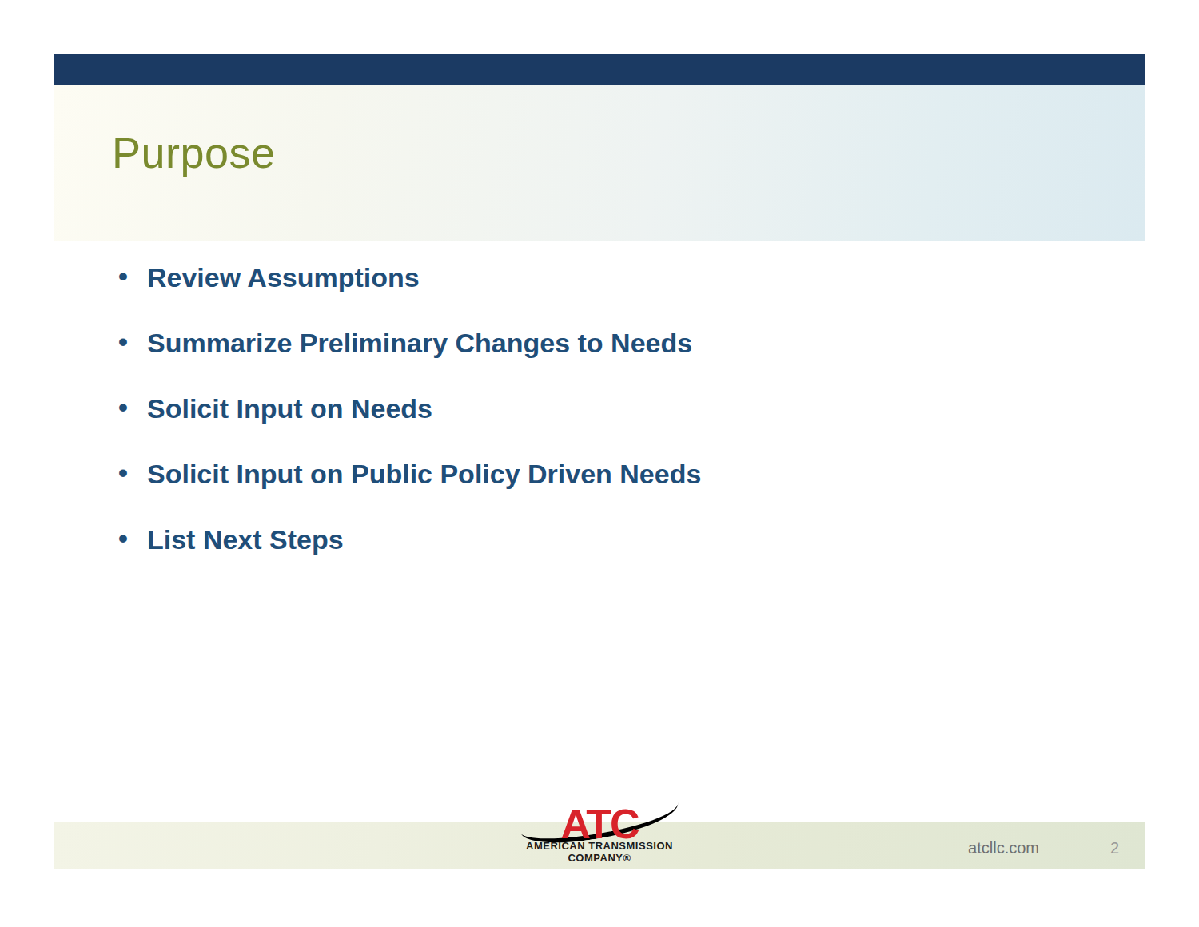Purpose
Review Assumptions
Summarize Preliminary Changes to Needs
Solicit Input on Needs
Solicit Input on Public Policy Driven Needs
List Next Steps
ATC
AMERICAN TRANSMISSION COMPANY®
atcllc.com
2